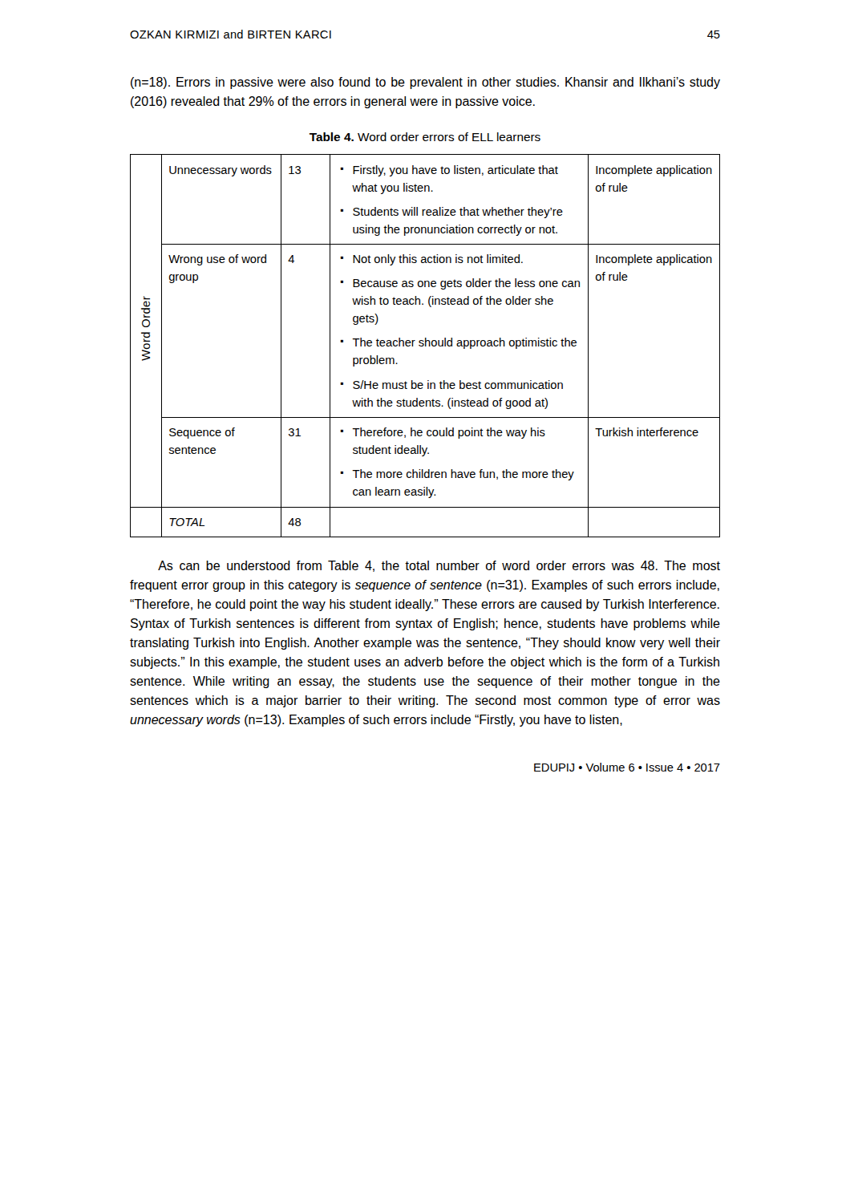OZKAN KIRMIZI and BIRTEN KARCI 45
(n=18). Errors in passive were also found to be prevalent in other studies. Khansir and Ilkhani’s study (2016) revealed that 29% of the errors in general were in passive voice.
Table 4. Word order errors of ELL learners
| Word Order | Unnecessary words | 13 | Firstly, you have to listen, articulate that what you listen. Students will realize that whether they’re using the pronunciation correctly or not. | Incomplete application of rule |
| Wrong use of word group | 4 | Not only this action is not limited. Because as one gets older the less one can wish to teach. (instead of the older she gets) The teacher should approach optimistic the problem. S/He must be in the best communication with the students. (instead of good at) | Incomplete application of rule |
| Sequence of sentence | 31 | Therefore, he could point the way his student ideally. The more children have fun, the more they can learn easily. | Turkish interference |
| | TOTAL | 48 | | |
As can be understood from Table 4, the total number of word order errors was 48. The most frequent error group in this category is sequence of sentence (n=31). Examples of such errors include, “Therefore, he could point the way his student ideally.” These errors are caused by Turkish Interference. Syntax of Turkish sentences is different from syntax of English; hence, students have problems while translating Turkish into English. Another example was the sentence, “They should know very well their subjects.” In this example, the student uses an adverb before the object which is the form of a Turkish sentence. While writing an essay, the students use the sequence of their mother tongue in the sentences which is a major barrier to their writing. The second most common type of error was unnecessary words (n=13). Examples of such errors include “Firstly, you have to listen,
EDUPIJ • Volume 6 • Issue 4 • 2017